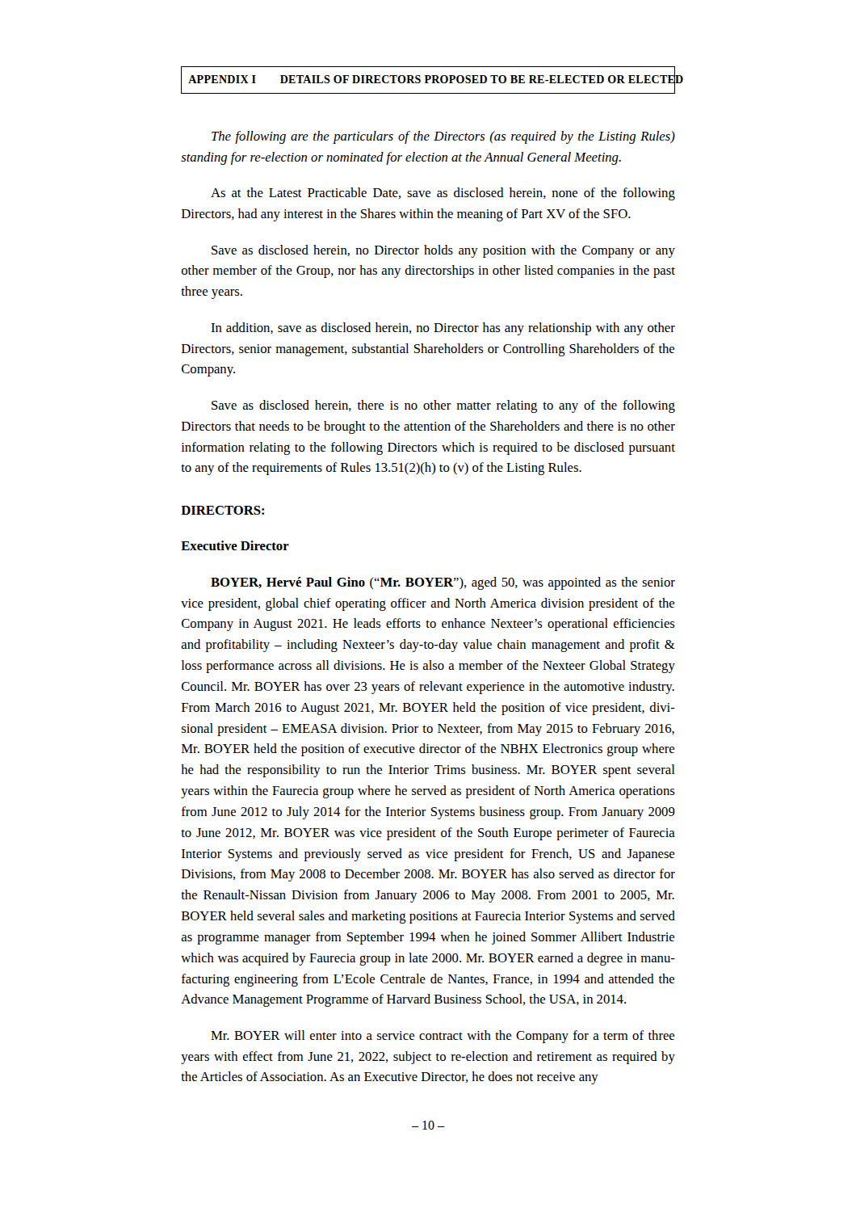APPENDIX I DETAILS OF DIRECTORS PROPOSED TO BE RE-ELECTED OR ELECTED
The following are the particulars of the Directors (as required by the Listing Rules) standing for re-election or nominated for election at the Annual General Meeting.
As at the Latest Practicable Date, save as disclosed herein, none of the following Directors, had any interest in the Shares within the meaning of Part XV of the SFO.
Save as disclosed herein, no Director holds any position with the Company or any other member of the Group, nor has any directorships in other listed companies in the past three years.
In addition, save as disclosed herein, no Director has any relationship with any other Directors, senior management, substantial Shareholders or Controlling Shareholders of the Company.
Save as disclosed herein, there is no other matter relating to any of the following Directors that needs to be brought to the attention of the Shareholders and there is no other information relating to the following Directors which is required to be disclosed pursuant to any of the requirements of Rules 13.51(2)(h) to (v) of the Listing Rules.
DIRECTORS:
Executive Director
BOYER, Hervé Paul Gino (“Mr. BOYER”), aged 50, was appointed as the senior vice president, global chief operating officer and North America division president of the Company in August 2021. He leads efforts to enhance Nexteer’s operational efficiencies and profitability – including Nexteer’s day-to-day value chain management and profit & loss performance across all divisions. He is also a member of the Nexteer Global Strategy Council. Mr. BOYER has over 23 years of relevant experience in the automotive industry. From March 2016 to August 2021, Mr. BOYER held the position of vice president, divisional president – EMEASA division. Prior to Nexteer, from May 2015 to February 2016, Mr. BOYER held the position of executive director of the NBHX Electronics group where he had the responsibility to run the Interior Trims business. Mr. BOYER spent several years within the Faurecia group where he served as president of North America operations from June 2012 to July 2014 for the Interior Systems business group. From January 2009 to June 2012, Mr. BOYER was vice president of the South Europe perimeter of Faurecia Interior Systems and previously served as vice president for French, US and Japanese Divisions, from May 2008 to December 2008. Mr. BOYER has also served as director for the Renault-Nissan Division from January 2006 to May 2008. From 2001 to 2005, Mr. BOYER held several sales and marketing positions at Faurecia Interior Systems and served as programme manager from September 1994 when he joined Sommer Allibert Industrie which was acquired by Faurecia group in late 2000. Mr. BOYER earned a degree in manufacturing engineering from L’Ecole Centrale de Nantes, France, in 1994 and attended the Advance Management Programme of Harvard Business School, the USA, in 2014.
Mr. BOYER will enter into a service contract with the Company for a term of three years with effect from June 21, 2022, subject to re-election and retirement as required by the Articles of Association. As an Executive Director, he does not receive any
– 10 –